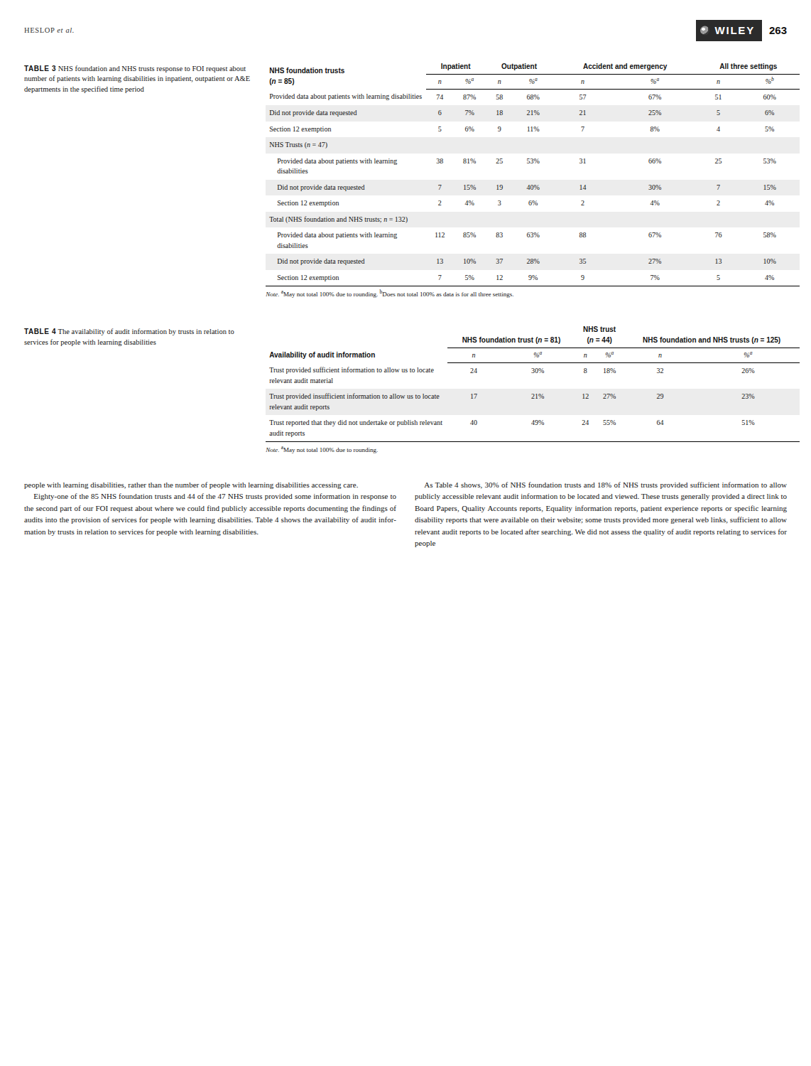HESLOP et al.
WILEY
263
TABLE 3 NHS foundation and NHS trusts response to FOI request about number of patients with learning disabilities in inpatient, outpatient or A&E departments in the specified time period
| NHS foundation trusts ( n = 85) | Inpatient | Outpatient | Accident and emergency | All three settings |
| --- | --- | --- | --- | --- |
| n | % a | n | % a | n | % a | n | % b |
| Provided data about patients with learning disabilities | 74 | 87% | 58 | 68% | 57 | 67% | 51 | 60% |
| Did not provide data requested | 6 | 7% | 18 | 21% | 21 | 25% | 5 | 6% |
| Section 12 exemption | 5 | 6% | 9 | 11% | 7 | 8% | 4 | 5% |
| NHS Trusts ( n = 47) | | | | | | | | |
| Provided data about patients with learning disabilities | 38 | 81% | 25 | 53% | 31 | 66% | 25 | 53% |
| Did not provide data requested | 7 | 15% | 19 | 40% | 14 | 30% | 7 | 15% |
| Section 12 exemption | 2 | 4% | 3 | 6% | 2 | 4% | 2 | 4% |
| Total (NHS foundation and NHS trusts; n = 132) | | | | | | | | |
| Provided data about patients with learning disabilities | 112 | 85% | 83 | 63% | 88 | 67% | 76 | 58% |
| Did not provide data requested | 13 | 10% | 37 | 28% | 35 | 27% | 13 | 10% |
| Section 12 exemption | 7 | 5% | 12 | 9% | 9 | 7% | 5 | 4% |
Note. aMay not total 100% due to rounding. bDoes not total 100% as data is for all three settings.
TABLE 4 The availability of audit information by trusts in relation to services for people with learning disabilities
| Availability of audit information | NHS foundation trust ( n = 81) | NHS trust ( n = 44) | NHS foundation and NHS trusts ( n = 125) |
| --- | --- | --- | --- |
| n | % a | n | % a | n | % a |
| Trust provided sufficient information to allow us to locate relevant audit material | 24 | 30% | 8 | 18% | 32 | 26% |
| Trust provided insufficient information to allow us to locate relevant audit reports | 17 | 21% | 12 | 27% | 29 | 23% |
| Trust reported that they did not undertake or publish relevant audit reports | 40 | 49% | 24 | 55% | 64 | 51% |
Note. aMay not total 100% due to rounding.
people with learning disabilities, rather than the number of people with learning disabilities accessing care.
Eighty-one of the 85 NHS foundation trusts and 44 of the 47 NHS trusts provided some information in response to the second part of our FOI request about where we could find publicly accessible reports documenting the findings of audits into the provision of services for people with learning disabilities. Table 4 shows the availability of audit information by trusts in relation to services for people with learning disabilities.
As Table 4 shows, 30% of NHS foundation trusts and 18% of NHS trusts provided sufficient information to allow publicly accessible relevant audit information to be located and viewed. These trusts generally provided a direct link to Board Papers, Quality Accounts reports, Equality information reports, patient experience reports or specific learning disability reports that were available on their website; some trusts provided more general web links, sufficient to allow relevant audit reports to be located after searching. We did not assess the quality of audit reports relating to services for people